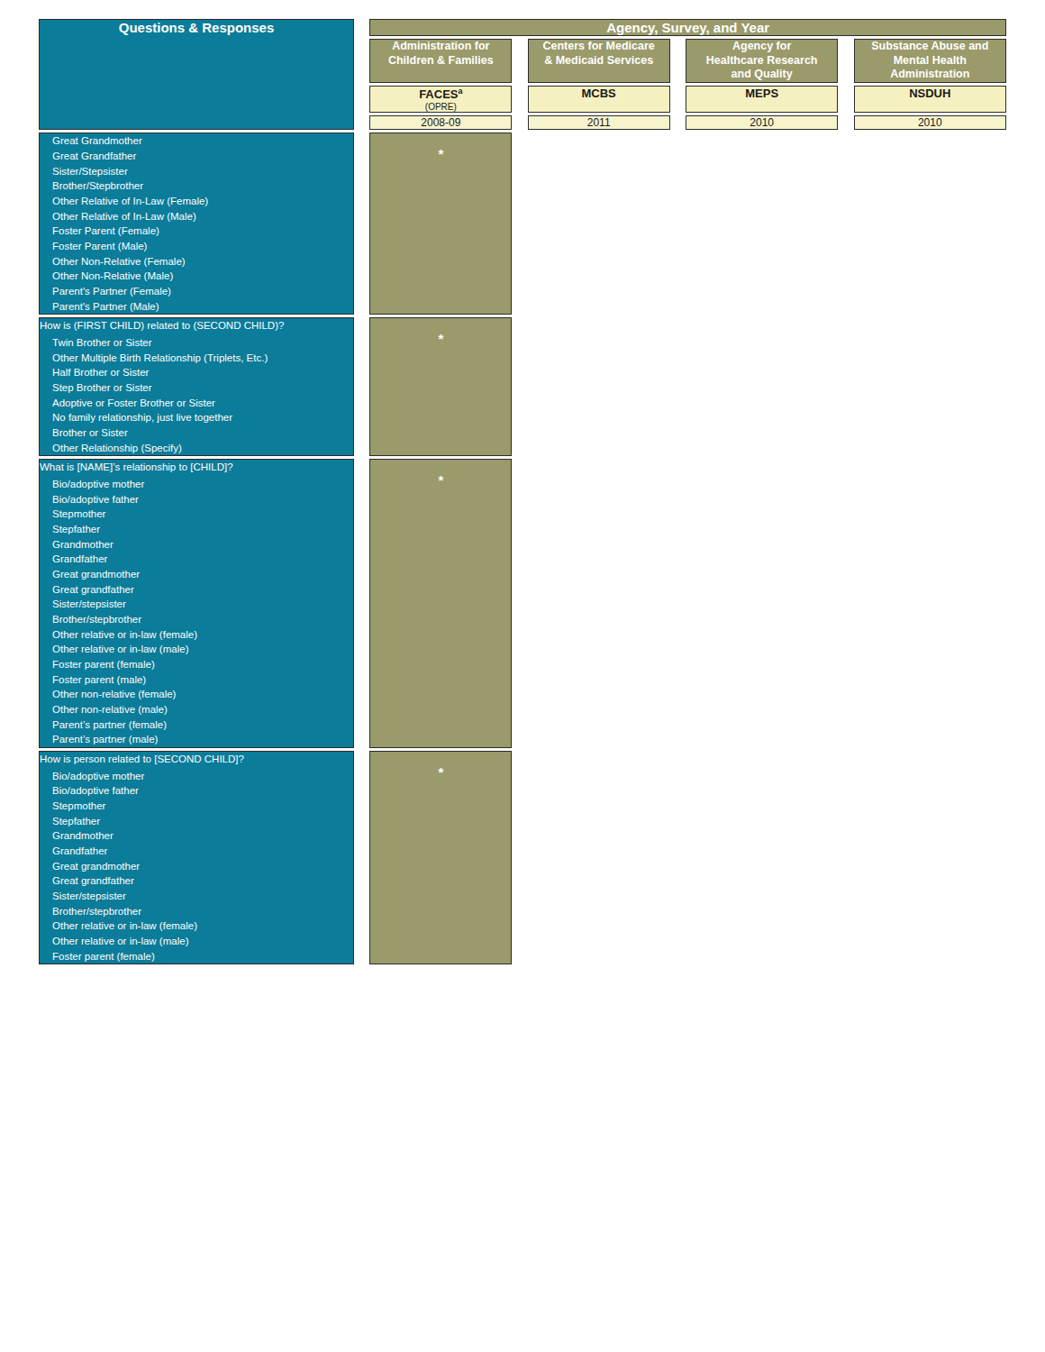| Questions & Responses | | Agency, Survey, and Year |
| --- | --- | --- |
| | Administration for Children & Families | | Centers for Medicare & Medicaid Services | | Agency for Healthcare Research and Quality | | Substance Abuse and Mental Health Administration |
| | FACES a (OPRE) | | MCBS | | MEPS | | NSDUH |
| | 2008-09 | | 2011 | | 2010 | | 2010 |
| Great Grandmother Great Grandfather Sister/Stepsister Brother/Stepbrother Other Relative of In-Law (Female) Other Relative of In-Law (Male) Foster Parent (Female) Foster Parent (Male) Other Non-Relative (Female) Other Non-Relative (Male) Parent's Partner (Female) Parent's Partner (Male) | | * | | | | | | |
| How is (FIRST CHILD) related to (SECOND CHILD)? Twin Brother or Sister Other Multiple Birth Relationship (Triplets, Etc.) Half Brother or Sister Step Brother or Sister Adoptive or Foster Brother or Sister No family relationship, just live together Brother or Sister Other Relationship (Specify) | | * | | | | | | |
| What is [NAME]’s relationship to [CHILD]? Bio/adoptive mother Bio/adoptive father Stepmother Stepfather Grandmother Grandfather Great grandmother Great grandfather Sister/stepsister Brother/stepbrother Other relative or in-law (female) Other relative or in-law (male) Foster parent (female) Foster parent (male) Other non-relative (female) Other non-relative (male) Parent’s partner (female) Parent’s partner (male) | | * | | | | | | |
| How is person related to [SECOND CHILD]? Bio/adoptive mother Bio/adoptive father Stepmother Stepfather Grandmother Grandfather Great grandmother Great grandfather Sister/stepsister Brother/stepbrother Other relative or in-law (female) Other relative or in-law (male) Foster parent (female) | | * | | | | | | |